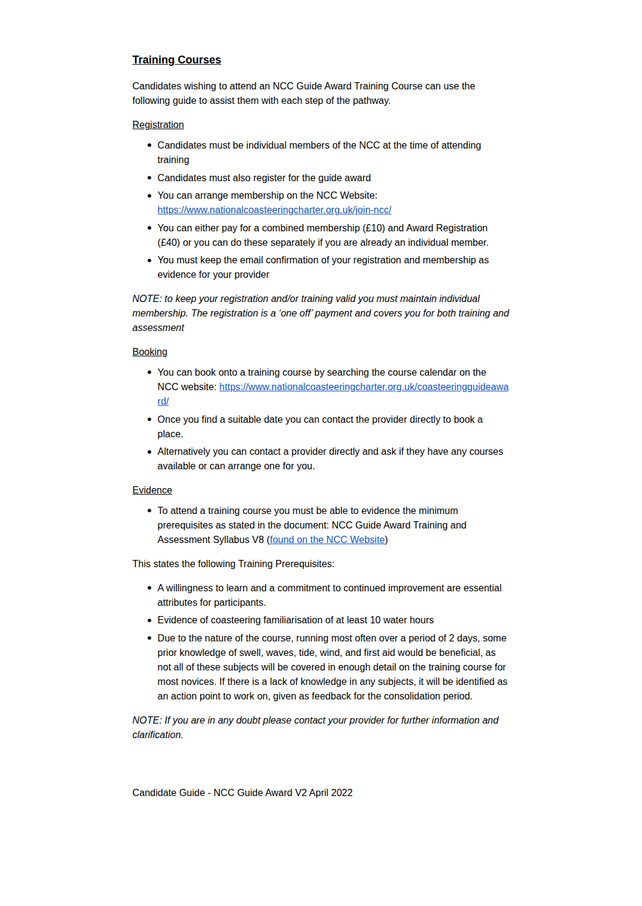Training Courses
Candidates wishing to attend an NCC Guide Award Training Course can use the following guide to assist them with each step of the pathway.
Registration
Candidates must be individual members of the NCC at the time of attending training
Candidates must also register for the guide award
You can arrange membership on the NCC Website:
https://www.nationalcoasteeringcharter.org.uk/join-ncc/
You can either pay for a combined membership (£10) and Award Registration (£40) or you can do these separately if you are already an individual member.
You must keep the email confirmation of your registration and membership as evidence for your provider
NOTE: to keep your registration and/or training valid you must maintain individual membership. The registration is a ‘one off’ payment and covers you for both training and assessment
Booking
You can book onto a training course by searching the course calendar on the NCC website: https://www.nationalcoasteeringcharter.org.uk/coasteeringguideaward/
Once you find a suitable date you can contact the provider directly to book a place.
Alternatively you can contact a provider directly and ask if they have any courses available or can arrange one for you.
Evidence
To attend a training course you must be able to evidence the minimum prerequisites as stated in the document: NCC Guide Award Training and Assessment Syllabus V8 (found on the NCC Website)
This states the following Training Prerequisites:
A willingness to learn and a commitment to continued improvement are essential attributes for participants.
Evidence of coasteering familiarisation of at least 10 water hours
Due to the nature of the course, running most often over a period of 2 days, some prior knowledge of swell, waves, tide, wind, and first aid would be beneficial, as not all of these subjects will be covered in enough detail on the training course for most novices. If there is a lack of knowledge in any subjects, it will be identified as an action point to work on, given as feedback for the consolidation period.
NOTE: If you are in any doubt please contact your provider for further information and clarification.
Candidate Guide - NCC Guide Award V2 April 2022